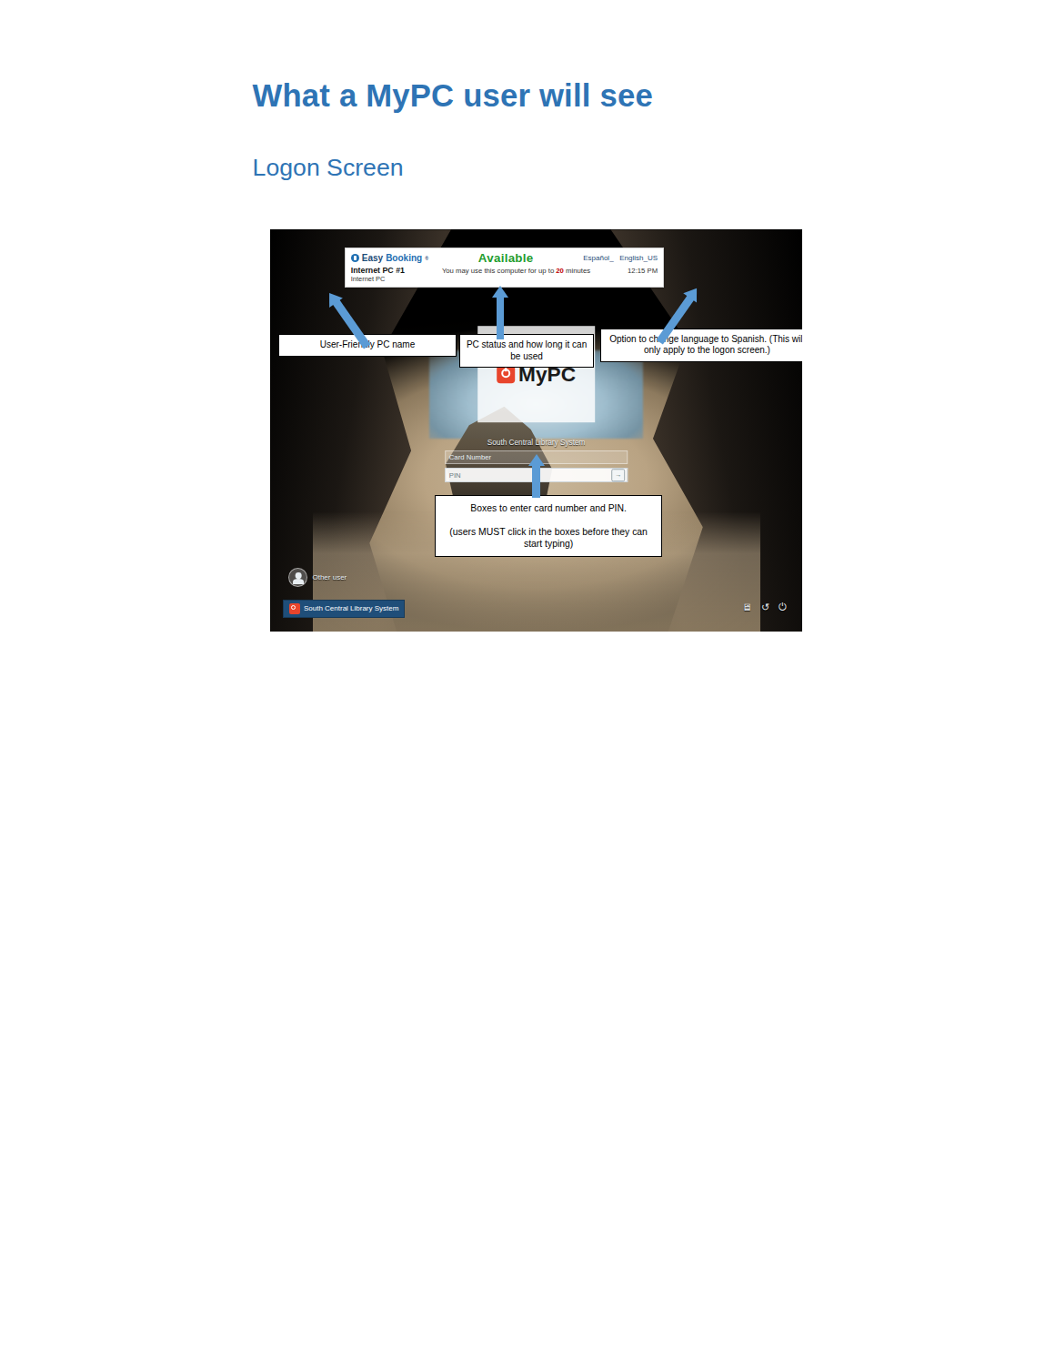What a MyPC user will see
Logon Screen
Easy Booking®
Available
Español_ English_US
Internet PC #1
Internet PC
You may use this computer for up to 20 minutes
12:15 PM
MyPC
South Central Library System
Card Number
PIN→
Other user
South Central Library System
🖥 ↺ ⏻
User-Friendly PC name
PC status and how long it can be used
Option to change language to Spanish. (This will only apply to the logon screen.)
Boxes to enter card number and PIN.
(users MUST click in the boxes before they can start typing)